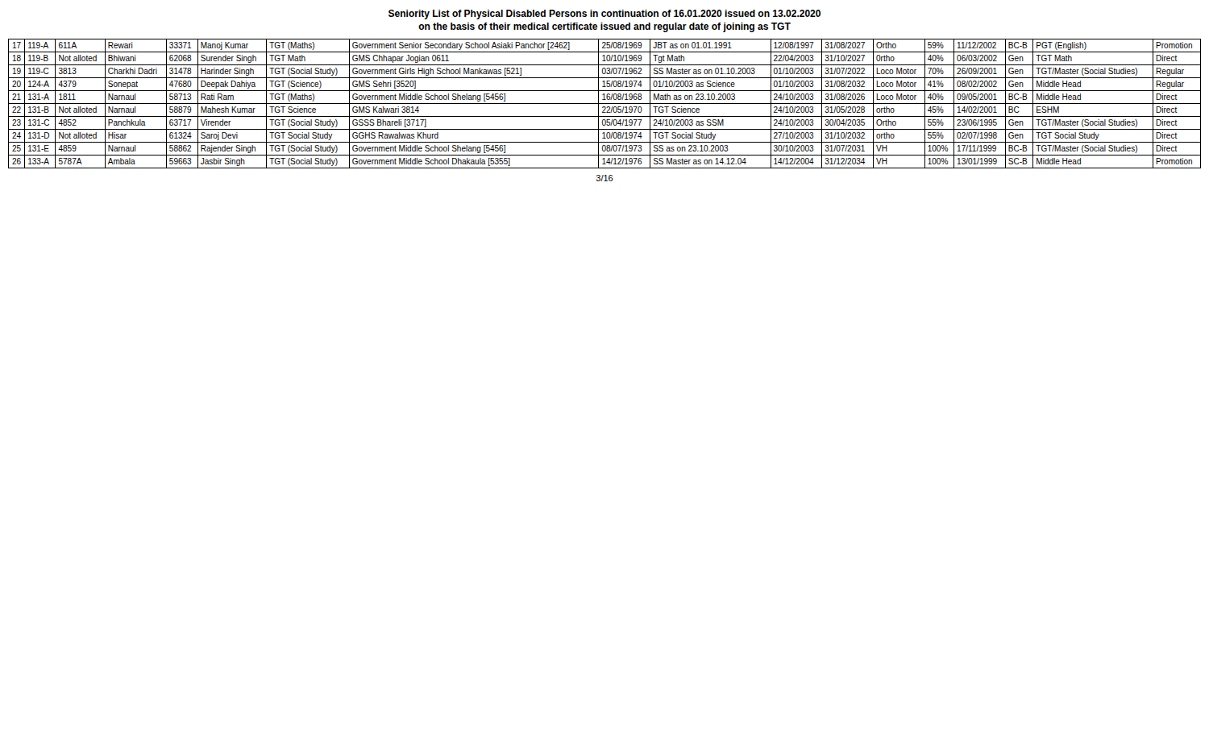Seniority List of Physical Disabled Persons in continuation of 16.01.2020 issued on 13.02.2020
on the basis of their medical certificate issued and regular date of joining as TGT
| 17 | 119-A | 611A | Rewari | 33371 | Manoj Kumar | TGT (Maths) | Government Senior Secondary School Asiaki Panchor [2462] | 25/08/1969 | JBT as on 01.01.1991 | 12/08/1997 | 31/08/2027 | Ortho | 59% | 11/12/2002 | BC-B | PGT (English) | Promotion |
| 18 | 119-B | Not alloted | Bhiwani | 62068 | Surender Singh | TGT Math | GMS Chhapar Jogian 0611 | 10/10/1969 | Tgt Math | 22/04/2003 | 31/10/2027 | 0rtho | 40% | 06/03/2002 | Gen | TGT Math | Direct |
| 19 | 119-C | 3813 | Charkhi Dadri | 31478 | Harinder Singh | TGT (Social Study) | Government Girls High School Mankawas [521] | 03/07/1962 | SS Master as on 01.10.2003 | 01/10/2003 | 31/07/2022 | Loco Motor | 70% | 26/09/2001 | Gen | TGT/Master (Social Studies) | Regular |
| 20 | 124-A | 4379 | Sonepat | 47680 | Deepak Dahiya | TGT (Science) | GMS Sehri [3520] | 15/08/1974 | 01/10/2003 as Science | 01/10/2003 | 31/08/2032 | Loco Motor | 41% | 08/02/2002 | Gen | Middle Head | Regular |
| 21 | 131-A | 1811 | Narnaul | 58713 | Rati Ram | TGT (Maths) | Government Middle School Shelang [5456] | 16/08/1968 | Math as on 23.10.2003 | 24/10/2003 | 31/08/2026 | Loco Motor | 40% | 09/05/2001 | BC-B | Middle Head | Direct |
| 22 | 131-B | Not alloted | Narnaul | 58879 | Mahesh Kumar | TGT Science | GMS Kalwari 3814 | 22/05/1970 | TGT Science | 24/10/2003 | 31/05/2028 | ortho | 45% | 14/02/2001 | BC | ESHM | Direct |
| 23 | 131-C | 4852 | Panchkula | 63717 | Virender | TGT (Social Study) | GSSS Bhareli [3717] | 05/04/1977 | 24/10/2003 as SSM | 24/10/2003 | 30/04/2035 | Ortho | 55% | 23/06/1995 | Gen | TGT/Master (Social Studies) | Direct |
| 24 | 131-D | Not alloted | Hisar | 61324 | Saroj Devi | TGT Social Study | GGHS Rawalwas Khurd | 10/08/1974 | TGT Social Study | 27/10/2003 | 31/10/2032 | ortho | 55% | 02/07/1998 | Gen | TGT Social Study | Direct |
| 25 | 131-E | 4859 | Narnaul | 58862 | Rajender Singh | TGT (Social Study) | Government Middle School Shelang [5456] | 08/07/1973 | SS as on 23.10.2003 | 30/10/2003 | 31/07/2031 | VH | 100% | 17/11/1999 | BC-B | TGT/Master (Social Studies) | Direct |
| 26 | 133-A | 5787A | Ambala | 59663 | Jasbir Singh | TGT (Social Study) | Government Middle School Dhakaula [5355] | 14/12/1976 | SS Master as on 14.12.04 | 14/12/2004 | 31/12/2034 | VH | 100% | 13/01/1999 | SC-B | Middle Head | Promotion |
3/16